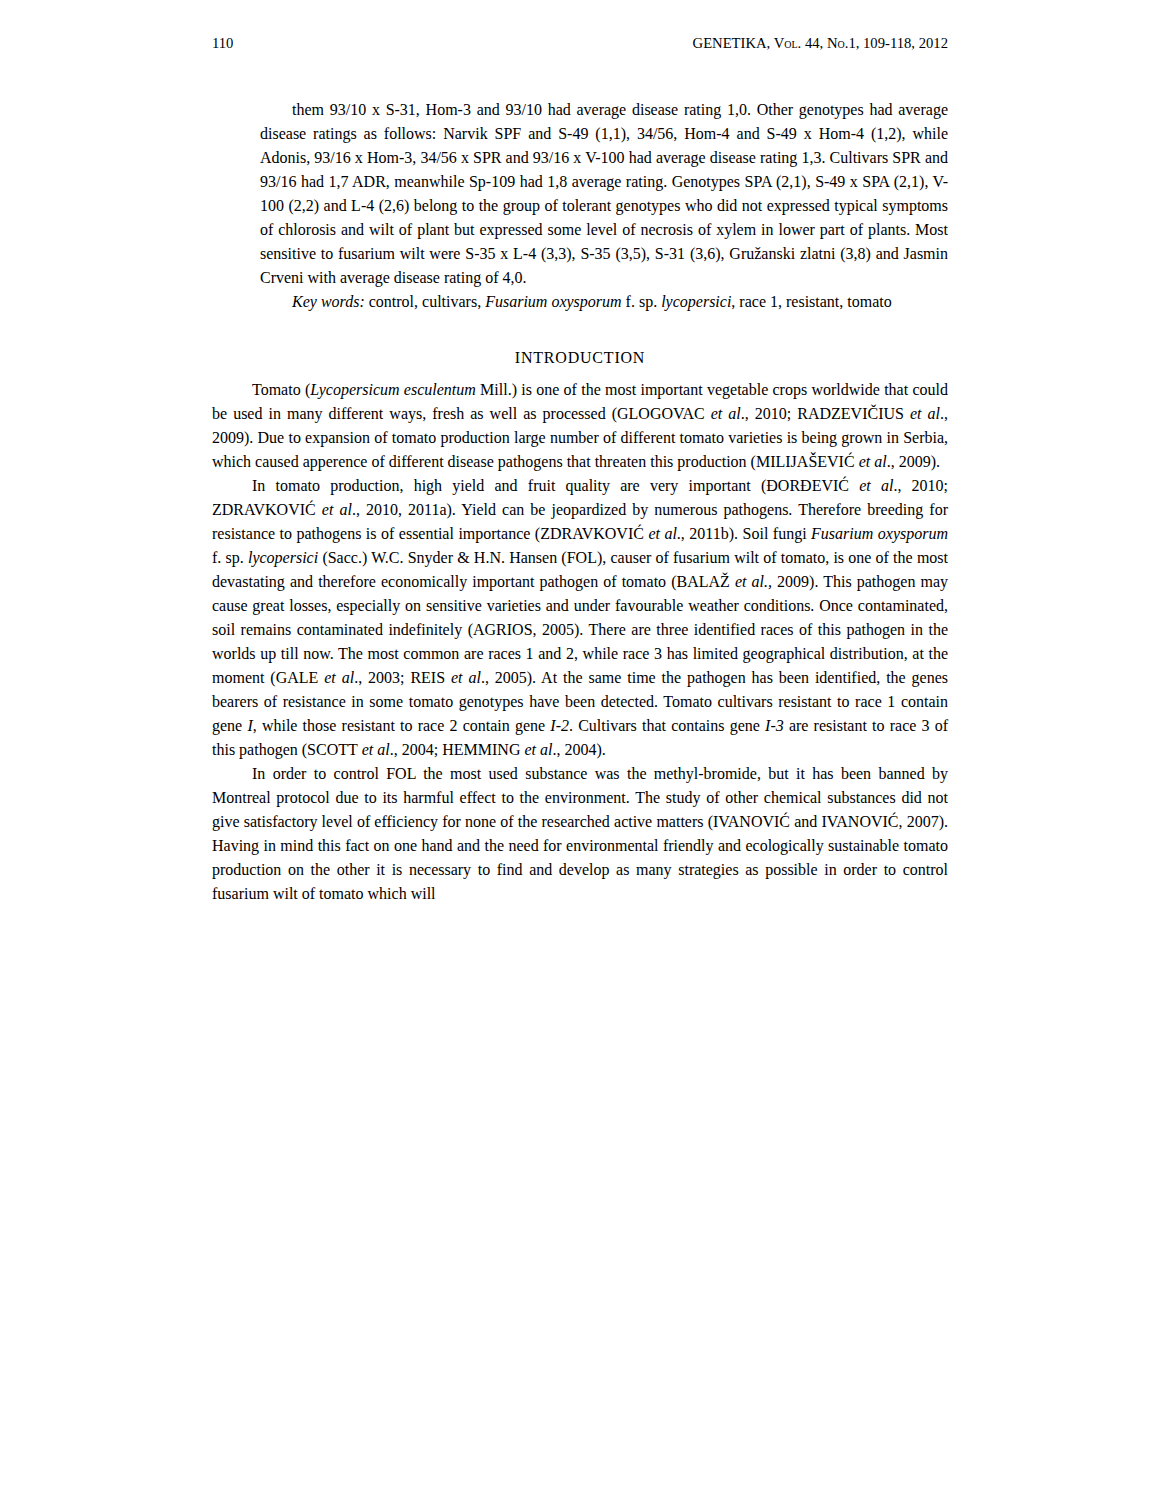110 GENETIKA, Vol. 44, No.1, 109-118, 2012
them 93/10 x S-31, Hom-3 and 93/10 had average disease rating 1,0. Other genotypes had average disease ratings as follows: Narvik SPF and S-49 (1,1), 34/56, Hom-4 and S-49 x Hom-4 (1,2), while Adonis, 93/16 x Hom-3, 34/56 x SPR and 93/16 x V-100 had average disease rating 1,3. Cultivars SPR and 93/16 had 1,7 ADR, meanwhile Sp-109 had 1,8 average rating. Genotypes SPA (2,1), S-49 x SPA (2,1), V-100 (2,2) and L-4 (2,6) belong to the group of tolerant genotypes who did not expressed typical symptoms of chlorosis and wilt of plant but expressed some level of necrosis of xylem in lower part of plants. Most sensitive to fusarium wilt were S-35 x L-4 (3,3), S-35 (3,5), S-31 (3,6), Gružanski zlatni (3,8) and Jasmin Crveni with average disease rating of 4,0.
Key words: control, cultivars, Fusarium oxysporum f. sp. lycopersici, race 1, resistant, tomato
INTRODUCTION
Tomato (Lycopersicum esculentum Mill.) is one of the most important vegetable crops worldwide that could be used in many different ways, fresh as well as processed (GLOGOVAC et al., 2010; RADZEVIČIUS et al., 2009). Due to expansion of tomato production large number of different tomato varieties is being grown in Serbia, which caused apperence of different disease pathogens that threaten this production (MILIJAŠEVIĆ et al., 2009).
In tomato production, high yield and fruit quality are very important (ĐORĐEVIĆ et al., 2010; ZDRAVKOVIĆ et al., 2010, 2011a). Yield can be jeopardized by numerous pathogens. Therefore breeding for resistance to pathogens is of essential importance (ZDRAVKOVIĆ et al., 2011b). Soil fungi Fusarium oxysporum f. sp. lycopersici (Sacc.) W.C. Snyder & H.N. Hansen (FOL), causer of fusarium wilt of tomato, is one of the most devastating and therefore economically important pathogen of tomato (BALAŽ et al., 2009). This pathogen may cause great losses, especially on sensitive varieties and under favourable weather conditions. Once contaminated, soil remains contaminated indefinitely (AGRIOS, 2005). There are three identified races of this pathogen in the worlds up till now. The most common are races 1 and 2, while race 3 has limited geographical distribution, at the moment (GALE et al., 2003; REIS et al., 2005). At the same time the pathogen has been identified, the genes bearers of resistance in some tomato genotypes have been detected. Tomato cultivars resistant to race 1 contain gene I, while those resistant to race 2 contain gene I-2. Cultivars that contains gene I-3 are resistant to race 3 of this pathogen (SCOTT et al., 2004; HEMMING et al., 2004).
In order to control FOL the most used substance was the methyl-bromide, but it has been banned by Montreal protocol due to its harmful effect to the environment. The study of other chemical substances did not give satisfactory level of efficiency for none of the researched active matters (IVANOVIĆ and IVANOVIĆ, 2007). Having in mind this fact on one hand and the need for environmental friendly and ecologically sustainable tomato production on the other it is necessary to find and develop as many strategies as possible in order to control fusarium wilt of tomato which will